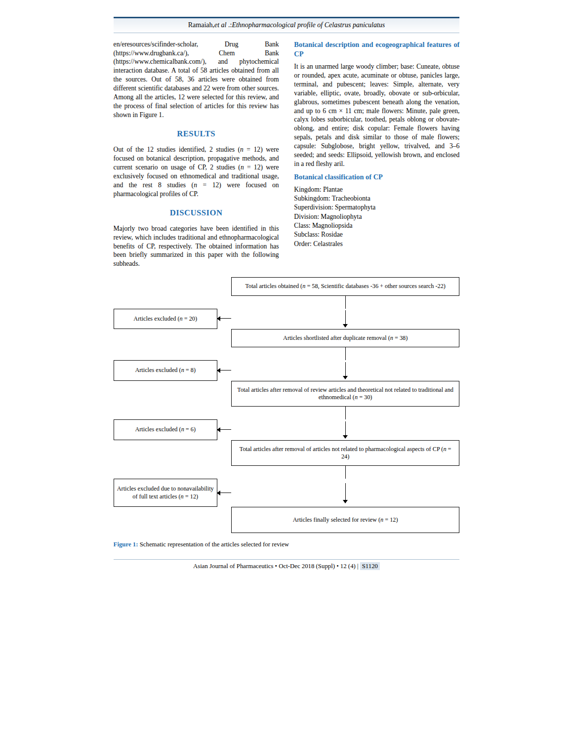Ramaiah,et al .: Ethnopharmacological profile of Celastrus paniculatus
en/eresources/scifinder-scholar, Drug Bank (https://www.drugbank.ca/), Chem Bank (https://www.chemicalbank.com/), and phytochemical interaction database. A total of 58 articles obtained from all the sources. Out of 58, 36 articles were obtained from different scientific databases and 22 were from other sources. Among all the articles, 12 were selected for this review, and the process of final selection of articles for this review has shown in Figure 1.
RESULTS
Out of the 12 studies identified, 2 studies (n = 12) were focused on botanical description, propagative methods, and current scenario on usage of CP, 2 studies (n = 12) were exclusively focused on ethnomedical and traditional usage, and the rest 8 studies (n = 12) were focused on pharmacological profiles of CP.
DISCUSSION
Majorly two broad categories have been identified in this review, which includes traditional and ethnopharmacological benefits of CP, respectively. The obtained information has been briefly summarized in this paper with the following subheads.
Botanical description and ecogeographical features of CP
It is an unarmed large woody climber; base: Cuneate, obtuse or rounded, apex acute, acuminate or obtuse, panicles large, terminal, and pubescent; leaves: Simple, alternate, very variable, elliptic, ovate, broadly, obovate or sub-orbicular, glabrous, sometimes pubescent beneath along the venation, and up to 6 cm × 11 cm; male flowers: Minute, pale green, calyx lobes suborbicular, toothed, petals oblong or obovate-oblong, and entire; disk copular: Female flowers having sepals, petals and disk similar to those of male flowers; capsule: Subglobose, bright yellow, trivalved, and 3–6 seeded; and seeds: Ellipsoid, yellowish brown, and enclosed in a red fleshy aril.
Botanical classification of CP
Kingdom: Plantae
Subkingdom: Tracheobionta
Superdivision: Spermatophyta
Division: Magnoliophyta
Class: Magnoliopsida
Subclass: Rosidae
Order: Celastrales
| | | Total articles obtained ( n = 58, Scientific databases -36 + other sources search -22) |
| Articles excluded ( n = 20) | | |
| | | Articles shortlisted after duplicate removal ( n = 38) |
| Articles excluded ( n = 8) | | |
| | | Total articles after removal of review articles and theoretical not related to traditional and ethnomedical ( n = 30) |
| Articles excluded ( n = 6) | | |
| | | Total articles after removal of articles not related to pharmacological aspects of CP ( n = 24) |
| Articles excluded due to nonavailability of full text articles ( n = 12) | | |
| | | Articles finally selected for review ( n = 12) |
Figure 1: Schematic representation of the articles selected for review
Asian Journal of Pharmaceutics • Oct-Dec 2018 (Suppl) • 12 (4) | S1120